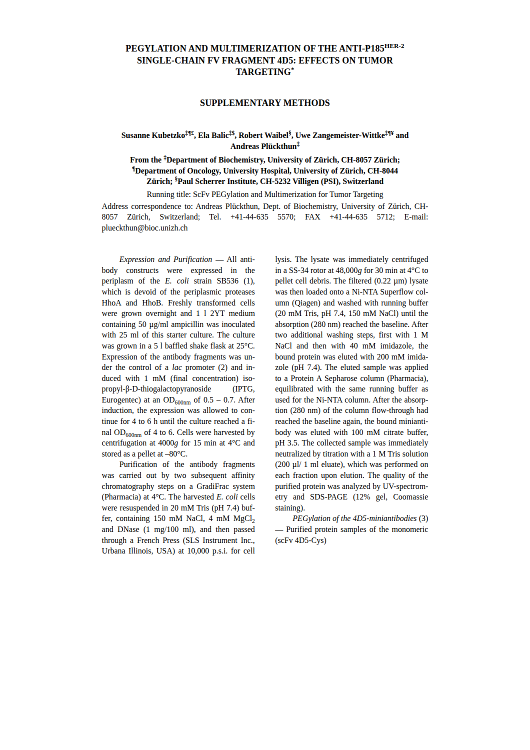PEGYLATION AND MULTIMERIZATION OF THE ANTI-P185HER-2
SINGLE-CHAIN FV FRAGMENT 4D5: EFFECTS ON TUMOR
TARGETING*
SUPPLEMENTARY METHODS
Susanne Kubetzko‡¶£, Ela Balic‡$, Robert Waibel§, Uwe Zangemeister-Wittke‡¶¥ and
Andreas Plückthun‡
From the ‡Department of Biochemistry, University of Zürich, CH-8057 Zürich;
¶Department of Oncology, University Hospital, University of Zürich, CH-8044
Zürich; §Paul Scherrer Institute, CH-5232 Villigen (PSI), Switzerland
Running title: ScFv PEGylation and Multimerization for Tumor Targeting
Address correspondence to: Andreas Plückthun, Dept. of Biochemistry, University of Zürich, CH-8057 Zürich, Switzerland; Tel. +41-44-635 5570; FAX +41-44-635 5712; E-mail: plueckthun@bioc.unizh.ch
Expression and Purification — All antibody constructs were expressed in the periplasm of the E. coli strain SB536 (1), which is devoid of the periplasmic proteases HhoA and HhoB. Freshly transformed cells were grown overnight and 1 l 2YT medium containing 50 µg/ml ampicillin was inoculated with 25 ml of this starter culture. The culture was grown in a 5 l baffled shake flask at 25°C. Expression of the antibody fragments was under the control of a lac promoter (2) and induced with 1 mM (final concentration) isopropyl-β-D-thiogalactopyranoside (IPTG, Eurogentec) at an OD600nm of 0.5 – 0.7. After induction, the expression was allowed to continue for 4 to 6 h until the culture reached a final OD600nm of 4 to 6. Cells were harvested by centrifugation at 4000g for 15 min at 4°C and stored as a pellet at –80°C.
Purification of the antibody fragments was carried out by two subsequent affinity chromatography steps on a GradiFrac system (Pharmacia) at 4°C. The harvested E. coli cells were resuspended in 20 mM Tris (pH 7.4) buffer, containing 150 mM NaCl, 4 mM MgCl2 and DNase (1 mg/100 ml), and then passed through a French Press (SLS Instrument Inc., Urbana Illinois, USA) at 10,000 p.s.i. for cell lysis. The lysate was immediately centrifuged in a SS-34 rotor at 48,000g for 30 min at 4°C to pellet cell debris. The filtered (0.22 µm) lysate was then loaded onto a Ni-NTA Superflow column (Qiagen) and washed with running buffer (20 mM Tris, pH 7.4, 150 mM NaCl) until the absorption (280 nm) reached the baseline. After two additional washing steps, first with 1 M NaCl and then with 40 mM imidazole, the bound protein was eluted with 200 mM imidazole (pH 7.4). The eluted sample was applied to a Protein A Sepharose column (Pharmacia), equilibrated with the same running buffer as used for the Ni-NTA column. After the absorption (280 nm) of the column flow-through had reached the baseline again, the bound miniantibody was eluted with 100 mM citrate buffer, pH 3.5. The collected sample was immediately neutralized by titration with a 1 M Tris solution (200 µl/ 1 ml eluate), which was performed on each fraction upon elution. The quality of the purified protein was analyzed by UV-spectrometry and SDS-PAGE (12% gel, Coomassie staining).
PEGylation of the 4D5-miniantibodies (3) — Purified protein samples of the monomeric (scFv 4D5-Cys)